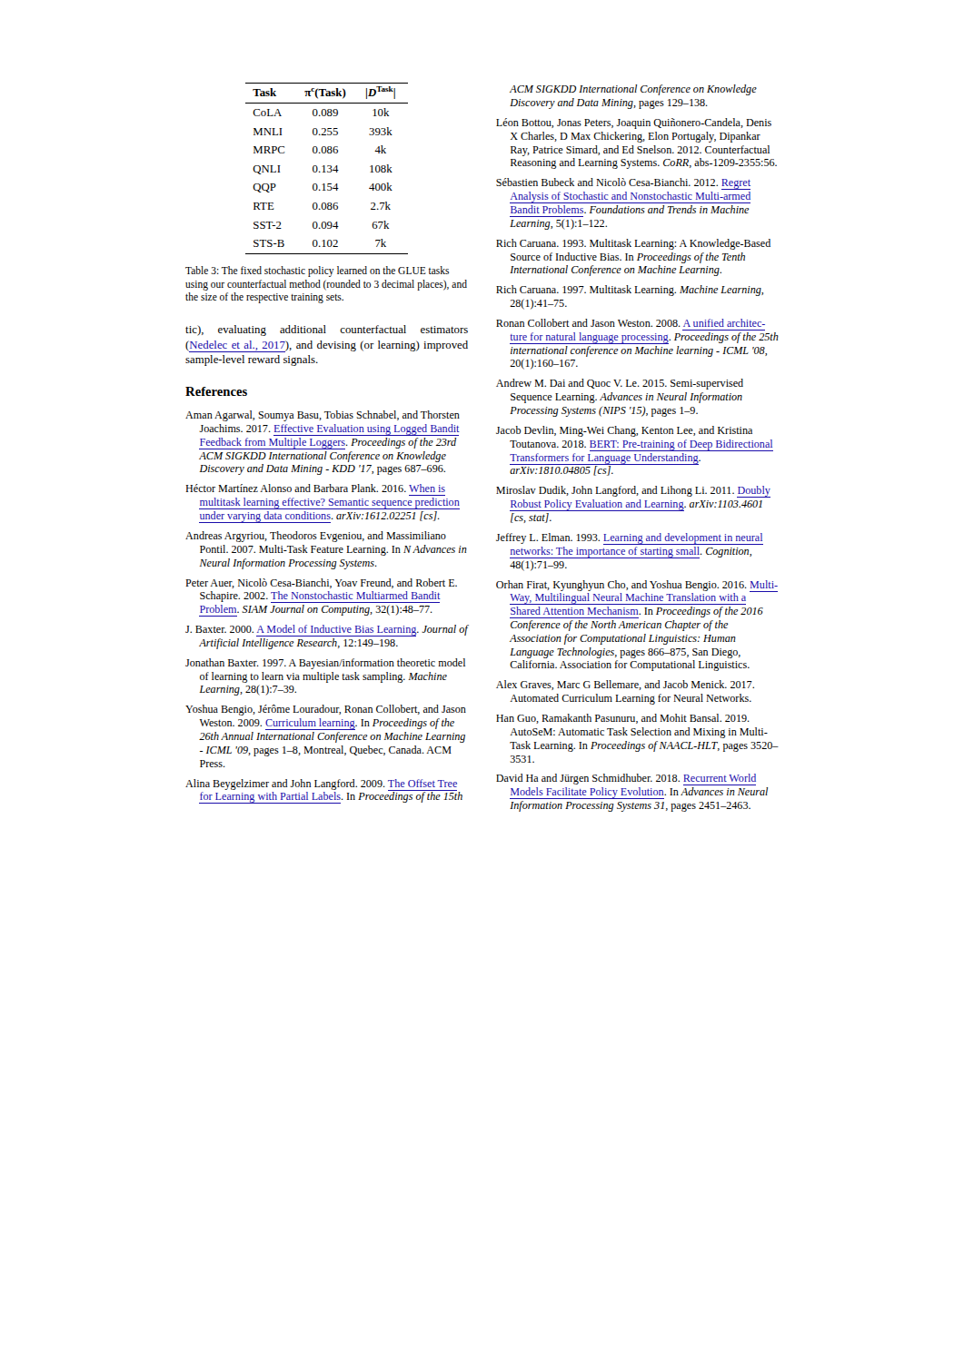| Task | π c ( Task ) | / D Task / |
| --- | --- | --- |
| CoLA | 0.089 | 10k |
| MNLI | 0.255 | 393k |
| MRPC | 0.086 | 4k |
| QNLI | 0.134 | 108k |
| QQP | 0.154 | 400k |
| RTE | 0.086 | 2.7k |
| SST-2 | 0.094 | 67k |
| STS-B | 0.102 | 7k |
Table 3: The fixed stochastic policy learned on the GLUE tasks using our counterfactual method (rounded to 3 decimal places), and the size of the respective training sets.
tic), evaluating additional counterfactual estimators (Nedelec et al., 2017), and devising (or learning) improved sample-level reward signals.
References
Aman Agarwal, Soumya Basu, Tobias Schnabel, and Thorsten Joachims. 2017. Effective Evaluation using Logged Bandit Feedback from Multiple Loggers. Proceedings of the 23rd ACM SIGKDD International Conference on Knowledge Discovery and Data Mining - KDD '17, pages 687–696.
Héctor Martínez Alonso and Barbara Plank. 2016. When is multitask learning effective? Semantic sequence prediction under varying data conditions. arXiv:1612.02251 [cs].
Andreas Argyriou, Theodoros Evgeniou, and Massimiliano Pontil. 2007. Multi-Task Feature Learning. In N Advances in Neural Information Processing Systems.
Peter Auer, Nicolò Cesa-Bianchi, Yoav Freund, and Robert E. Schapire. 2002. The Nonstochastic Multiarmed Bandit Problem. SIAM Journal on Computing, 32(1):48–77.
J. Baxter. 2000. A Model of Inductive Bias Learning. Journal of Artificial Intelligence Research, 12:149–198.
Jonathan Baxter. 1997. A Bayesian/information theoretic model of learning to learn via multiple task sampling. Machine Learning, 28(1):7–39.
Yoshua Bengio, Jérôme Louradour, Ronan Collobert, and Jason Weston. 2009. Curriculum learning. In Proceedings of the 26th Annual International Conference on Machine Learning - ICML '09, pages 1–8, Montreal, Quebec, Canada. ACM Press.
Alina Beygelzimer and John Langford. 2009. The Offset Tree for Learning with Partial Labels. In Proceedings of the 15th ACM SIGKDD International Conference on Knowledge Discovery and Data Mining, pages 129–138.
Léon Bottou, Jonas Peters, Joaquin Quiñonero-Candela, Denis X Charles, D Max Chickering, Elon Portugaly, Dipankar Ray, Patrice Simard, and Ed Snelson. 2012. Counterfactual Reasoning and Learning Systems. CoRR, abs-1209-2355:56.
Sébastien Bubeck and Nicolò Cesa-Bianchi. 2012. Regret Analysis of Stochastic and Nonstochastic Multi-armed Bandit Problems. Foundations and Trends in Machine Learning, 5(1):1–122.
Rich Caruana. 1993. Multitask Learning: A Knowledge-Based Source of Inductive Bias. In Proceedings of the Tenth International Conference on Machine Learning.
Rich Caruana. 1997. Multitask Learning. Machine Learning, 28(1):41–75.
Ronan Collobert and Jason Weston. 2008. A unified architecture for natural language processing. Proceedings of the 25th international conference on Machine learning - ICML '08, 20(1):160–167.
Andrew M. Dai and Quoc V. Le. 2015. Semi-supervised Sequence Learning. Advances in Neural Information Processing Systems (NIPS '15), pages 1–9.
Jacob Devlin, Ming-Wei Chang, Kenton Lee, and Kristina Toutanova. 2018. BERT: Pre-training of Deep Bidirectional Transformers for Language Understanding. arXiv:1810.04805 [cs].
Miroslav Dudik, John Langford, and Lihong Li. 2011. Doubly Robust Policy Evaluation and Learning. arXiv:1103.4601 [cs, stat].
Jeffrey L. Elman. 1993. Learning and development in neural networks: The importance of starting small. Cognition, 48(1):71–99.
Orhan Firat, Kyunghyun Cho, and Yoshua Bengio. 2016. Multi-Way, Multilingual Neural Machine Translation with a Shared Attention Mechanism. In Proceedings of the 2016 Conference of the North American Chapter of the Association for Computational Linguistics: Human Language Technologies, pages 866–875, San Diego, California. Association for Computational Linguistics.
Alex Graves, Marc G Bellemare, and Jacob Menick. 2017. Automated Curriculum Learning for Neural Networks.
Han Guo, Ramakanth Pasunuru, and Mohit Bansal. 2019. AutoSeM: Automatic Task Selection and Mixing in Multi-Task Learning. In Proceedings of NAACL-HLT, pages 3520–3531.
David Ha and Jürgen Schmidhuber. 2018. Recurrent World Models Facilitate Policy Evolution. In Advances in Neural Information Processing Systems 31, pages 2451–2463.